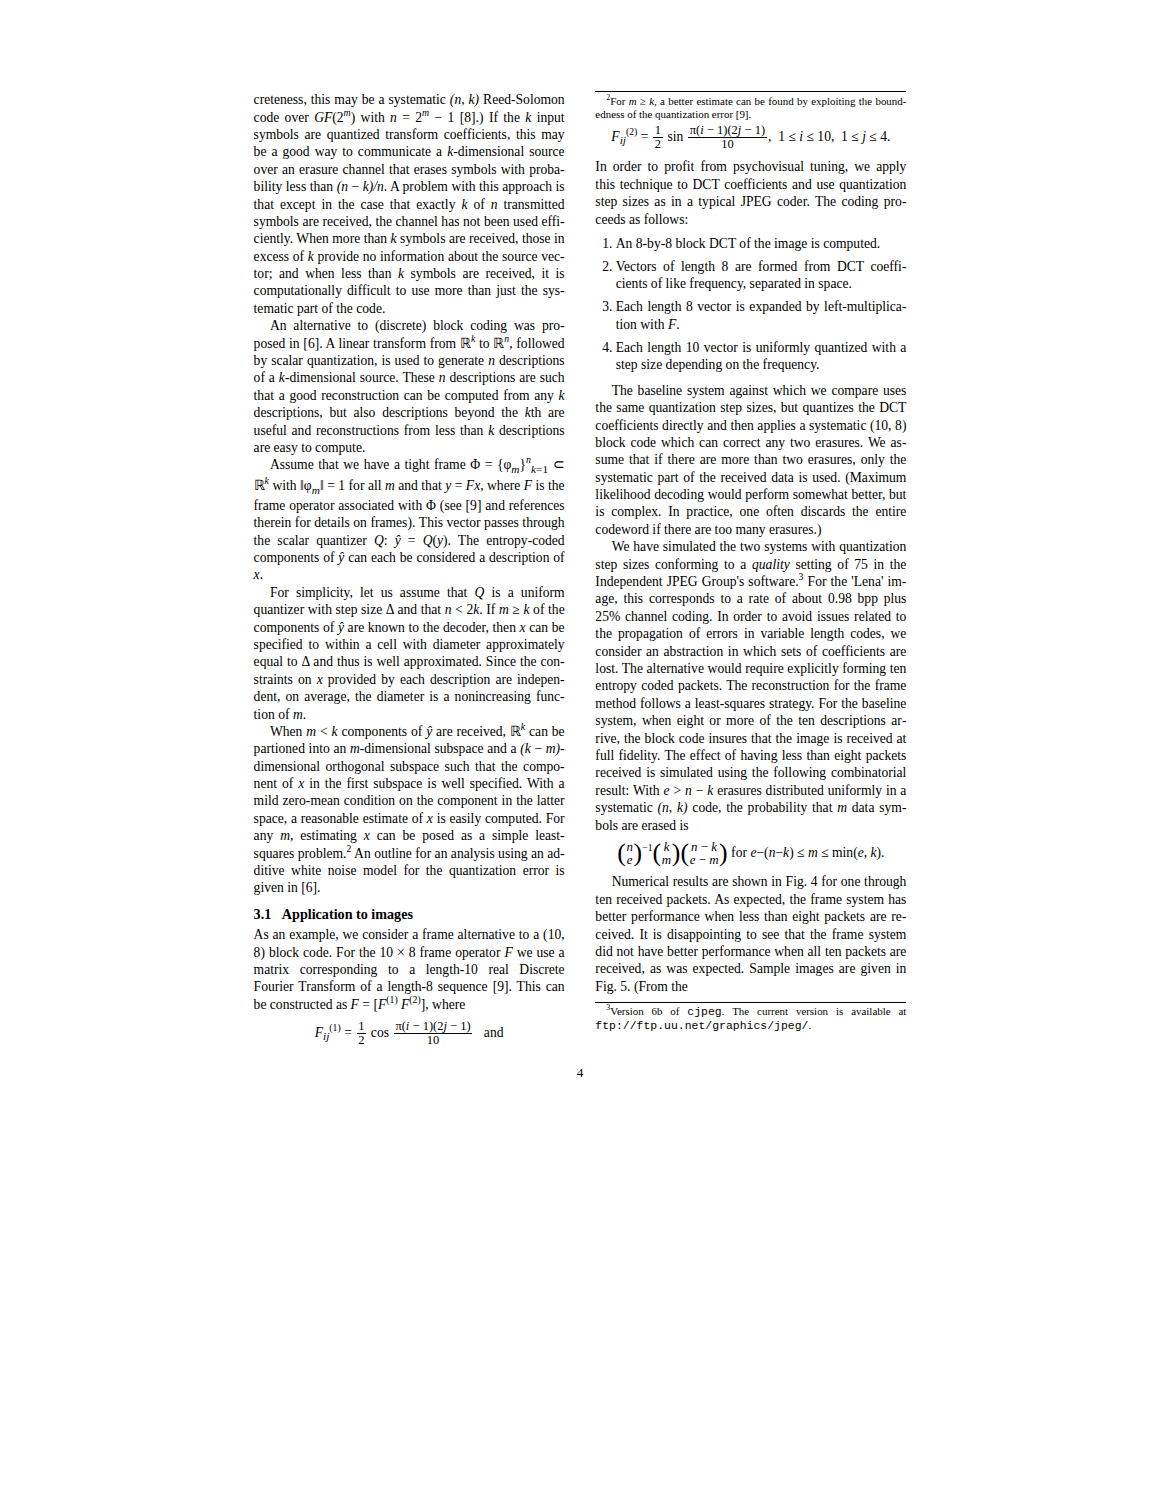creteness, this may be a systematic (n, k) Reed-Solomon code over GF(2m) with n = 2m − 1 [8].) If the k input symbols are quantized transform coefficients, this may be a good way to communicate a k-dimensional source over an erasure channel that erases symbols with probability less than (n − k)/n. A problem with this approach is that except in the case that exactly k of n transmitted symbols are received, the channel has not been used efficiently. When more than k symbols are received, those in excess of k provide no information about the source vector; and when less than k symbols are received, it is computationally difficult to use more than just the systematic part of the code.
An alternative to (discrete) block coding was proposed in [6]. A linear transform from ℝk to ℝn, followed by scalar quantization, is used to generate n descriptions of a k-dimensional source. These n descriptions are such that a good reconstruction can be computed from any k descriptions, but also descriptions beyond the kth are useful and reconstructions from less than k descriptions are easy to compute.
Assume that we have a tight frame Φ = {φm}nk=1 ⊂ ℝk with ‖φm‖ = 1 for all m and that y = Fx, where F is the frame operator associated with Φ (see [9] and references therein for details on frames). This vector passes through the scalar quantizer Q: ŷ = Q(y). The entropy-coded components of ŷ can each be considered a description of x.
For simplicity, let us assume that Q is a uniform quantizer with step size Δ and that n < 2k. If m ≥ k of the components of ŷ are known to the decoder, then x can be specified to within a cell with diameter approximately equal to Δ and thus is well approximated. Since the constraints on x provided by each description are independent, on average, the diameter is a nonincreasing function of m.
When m < k components of ŷ are received, ℝk can be partioned into an m-dimensional subspace and a (k − m)-dimensional orthogonal subspace such that the component of x in the first subspace is well specified. With a mild zero-mean condition on the component in the latter space, a reasonable estimate of x is easily computed. For any m, estimating x can be posed as a simple least-squares problem.2 An outline for an analysis using an additive white noise model for the quantization error is given in [6].
3.1 Application to images
As an example, we consider a frame alternative to a (10, 8) block code. For the 10 × 8 frame operator F we use a matrix corresponding to a length-10 real Discrete Fourier Transform of a length-8 sequence [9]. This can be constructed as F = [F(1) F(2)], where
Fij(1) = 12 cos π(i − 1)(2j − 1) 10 and
2For m ≥ k, a better estimate can be found by exploiting the boundedness of the quantization error [9].
Fij(2) = 12 sin π(i − 1)(2j − 1) 10, 1 ≤ i ≤ 10, 1 ≤ j ≤ 4.
In order to profit from psychovisual tuning, we apply this technique to DCT coefficients and use quantization step sizes as in a typical JPEG coder. The coding proceeds as follows:
An 8-by-8 block DCT of the image is computed.
Vectors of length 8 are formed from DCT coefficients of like frequency, separated in space.
Each length 8 vector is expanded by left-multiplication with F.
Each length 10 vector is uniformly quantized with a step size depending on the frequency.
The baseline system against which we compare uses the same quantization step sizes, but quantizes the DCT coefficients directly and then applies a systematic (10, 8) block code which can correct any two erasures. We assume that if there are more than two erasures, only the systematic part of the received data is used. (Maximum likelihood decoding would perform somewhat better, but is complex. In practice, one often discards the entire codeword if there are too many erasures.)
We have simulated the two systems with quantization step sizes conforming to a quality setting of 75 in the Independent JPEG Group's software.3 For the 'Lena' image, this corresponds to a rate of about 0.98 bpp plus 25% channel coding. In order to avoid issues related to the propagation of errors in variable length codes, we consider an abstraction in which sets of coefficients are lost. The alternative would require explicitly forming ten entropy coded packets. The reconstruction for the frame method follows a least-squares strategy. For the baseline system, when eight or more of the ten descriptions arrive, the block code insures that the image is received at full fidelity. The effect of having less than eight packets received is simulated using the following combinatorial result: With e > n − k erasures distributed uniformly in a systematic (n, k) code, the probability that m data symbols are erased is
(ne)−1(km)(n − k e − m) for e−(n−k) ≤ m ≤ min(e, k).
Numerical results are shown in Fig. 4 for one through ten received packets. As expected, the frame system has better performance when less than eight packets are received. It is disappointing to see that the frame system did not have better performance when all ten packets are received, as was expected. Sample images are given in Fig. 5. (From the
3Version 6b of cjpeg. The current version is available at ftp://ftp.uu.net/graphics/jpeg/.
4